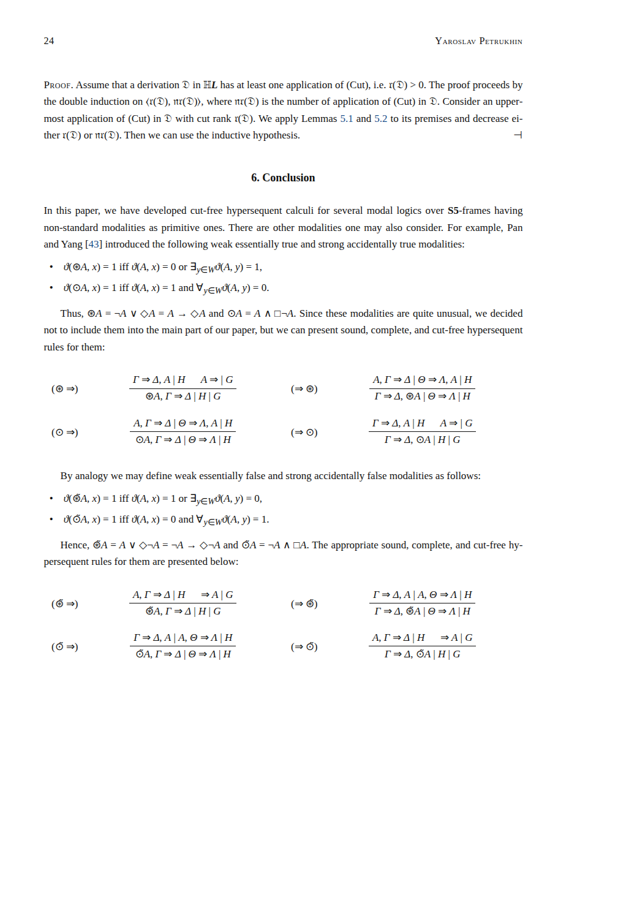24 Yaroslav Petrukhin
Proof. Assume that a derivation 𝔇 in ℍL has at least one application of (Cut), i.e. 𝔯(𝔇) > 0. The proof proceeds by the double induction on ⟨𝔯(𝔇), 𝔫𝔯(𝔇)⟩, where 𝔫𝔯(𝔇) is the number of application of (Cut) in 𝔇. Consider an uppermost application of (Cut) in 𝔇 with cut rank 𝔯(𝔇). We apply Lemmas 5.1 and 5.2 to its premises and decrease either 𝔯(𝔇) or 𝔫𝔯(𝔇). Then we can use the inductive hypothesis. ⊣
6. Conclusion
In this paper, we have developed cut-free hypersequent calculi for several modal logics over S5-frames having non-standard modalities as primitive ones. There are other modalities one may also consider. For example, Pan and Yang [43] introduced the following weak essentially true and strong accidentally true modalities:
ϑ(⊛A, x) = 1 iff ϑ(A, x) = 0 or ∃y∈Wϑ(A, y) = 1,
ϑ(⊙A, x) = 1 iff ϑ(A, x) = 1 and ∀y∈Wϑ(A, y) = 0.
Thus, ⊛A = ¬A ∨ ◇A = A → ◇A and ⊙A = A ∧ □¬A. Since these modalities are quite unusual, we decided not to include them into the main part of our paper, but we can present sound, complete, and cut-free hypersequent rules for them:
| (⊛ ⇒) | Γ ⇒ Δ , A / H A ⇒ / G ⊛ A , Γ ⇒ Δ / H / G | (⇒ ⊛) | A , Γ ⇒ Δ / Θ ⇒ Λ , A / H Γ ⇒ Δ , ⊛ A / Θ ⇒ Λ / H |
| (⊙ ⇒) | A , Γ ⇒ Δ / Θ ⇒ Λ , A / H ⊙ A , Γ ⇒ Δ / Θ ⇒ Λ / H | (⇒ ⊙) | Γ ⇒ Δ , A / H A ⇒ / G Γ ⇒ Δ , ⊙ A / H / G |
By analogy we may define weak essentially false and strong accidentally false modalities as follows:
ϑ(⊛̃A, x) = 1 iff ϑ(A, x) = 1 or ∃y∈Wϑ(A, y) = 0,
ϑ(⊙̃A, x) = 1 iff ϑ(A, x) = 0 and ∀y∈Wϑ(A, y) = 1.
Hence, ⊛̃A = A ∨ ◇¬A = ¬A → ◇¬A and ⊙̃A = ¬A ∧ □A. The appropriate sound, complete, and cut-free hypersequent rules for them are presented below:
| (⊛̃ ⇒) | A , Γ ⇒ Δ / H ⇒ A / G ⊛̃ A , Γ ⇒ Δ / H / G | (⇒ ⊛̃) | Γ ⇒ Δ , A / A , Θ ⇒ Λ / H Γ ⇒ Δ , ⊛̃ A / Θ ⇒ Λ / H |
| (⊙̃ ⇒) | Γ ⇒ Δ , A / A , Θ ⇒ Λ / H ⊙̃ A , Γ ⇒ Δ / Θ ⇒ Λ / H | (⇒ ⊙̃) | A , Γ ⇒ Δ / H ⇒ A / G Γ ⇒ Δ , ⊙̃ A / H / G |